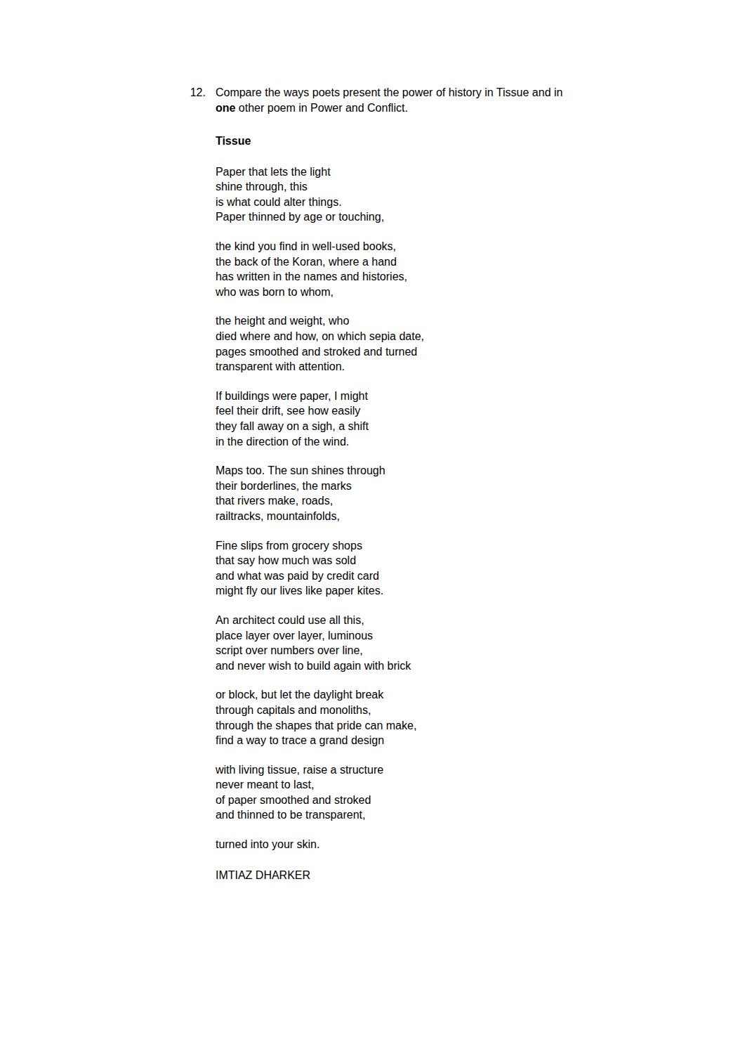Compare the ways poets present the power of history in Tissue and in one other poem in Power and Conflict.
Tissue
Paper that lets the light
shine through, this
is what could alter things.
Paper thinned by age or touching,
the kind you find in well-used books,
the back of the Koran, where a hand
has written in the names and histories,
who was born to whom,
the height and weight, who
died where and how, on which sepia date,
pages smoothed and stroked and turned
transparent with attention.
If buildings were paper, I might
feel their drift, see how easily
they fall away on a sigh, a shift
in the direction of the wind.
Maps too. The sun shines through
their borderlines, the marks
that rivers make, roads,
railtracks, mountainfolds,
Fine slips from grocery shops
that say how much was sold
and what was paid by credit card
might fly our lives like paper kites.
An architect could use all this,
place layer over layer, luminous
script over numbers over line,
and never wish to build again with brick
or block, but let the daylight break
through capitals and monoliths,
through the shapes that pride can make,
find a way to trace a grand design
with living tissue, raise a structure
never meant to last,
of paper smoothed and stroked
and thinned to be transparent,
turned into your skin.
IMTIAZ DHARKER